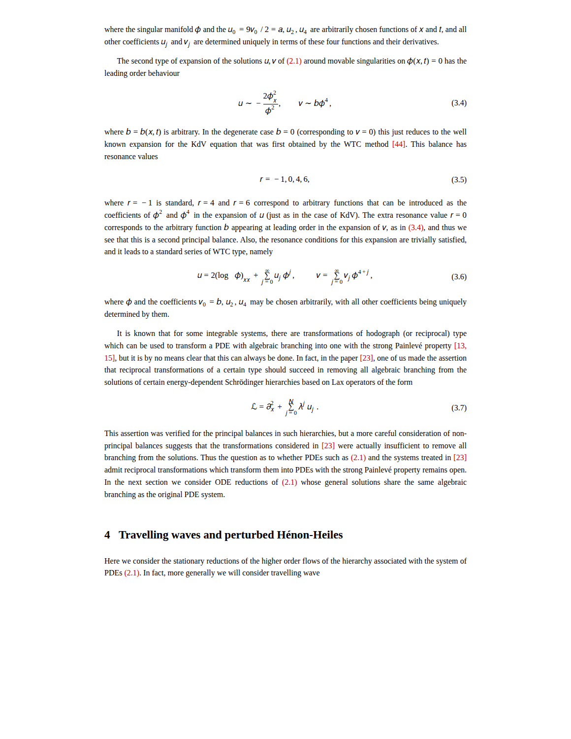where the singular manifold ϕ and the u0=9v0/2=a, u2, u4 are arbitrarily chosen functions of x and t, and all other coefficients uj and vj are determined uniquely in terms of these four functions and their derivatives.
The second type of expansion of the solutions u,v of (2.1) around movable singularities on ϕ(x,t)=0 has the leading order behaviour
(3.4) u∼− 2ϕx2 ϕ2 , v∼bϕ4 , (3.4)
where b=b(x,t) is arbitrary. In the degenerate case b=0 (corresponding to v=0) this just reduces to the well known expansion for the KdV equation that was first obtained by the WTC method [44]. This balance has resonance values
(3.5) r=−1,0,4,6, (3.5)
where r=−1 is standard, r=4 and r=6 correspond to arbitrary functions that can be introduced as the coefficients of ϕ2 and ϕ4 in the expansion of u (just as in the case of KdV). The extra resonance value r=0 corresponds to the arbitrary function b appearing at leading order in the expansion of v, as in (3.4), and thus we see that this is a second principal balance. Also, the resonance conditions for this expansion are trivially satisfied, and it leads to a standard series of WTC type, namely
(3.6) u=2(log ϕ)xx + ∑j=0∞ ujϕj , v= ∑j=0∞ vjϕ4+j , (3.6)
where ϕ and the coefficients v0=b, u2, u4 may be chosen arbitrarily, with all other coefficients being uniquely determined by them.
It is known that for some integrable systems, there are transformations of hodograph (or reciprocal) type which can be used to transform a PDE with algebraic branching into one with the strong Painlevé property [13, 15], but it is by no means clear that this can always be done. In fact, in the paper [23], one of us made the assertion that reciprocal transformations of a certain type should succeed in removing all algebraic branching from the solutions of certain energy-dependent Schrödinger hierarchies based on Lax operators of the form
(3.7) ℒ=∂x2 + ∑j=0N λjuj . (3.7)
This assertion was verified for the principal balances in such hierarchies, but a more careful consideration of non-principal balances suggests that the transformations considered in [23] were actually insufficient to remove all branching from the solutions. Thus the question as to whether PDEs such as (2.1) and the systems treated in [23] admit reciprocal transformations which transform them into PDEs with the strong Painlevé property remains open. In the next section we consider ODE reductions of (2.1) whose general solutions share the same algebraic branching as the original PDE system.
4 Travelling waves and perturbed Hénon-Heiles
Here we consider the stationary reductions of the higher order flows of the hierarchy associated with the system of PDEs (2.1). In fact, more generally we will consider travelling wave